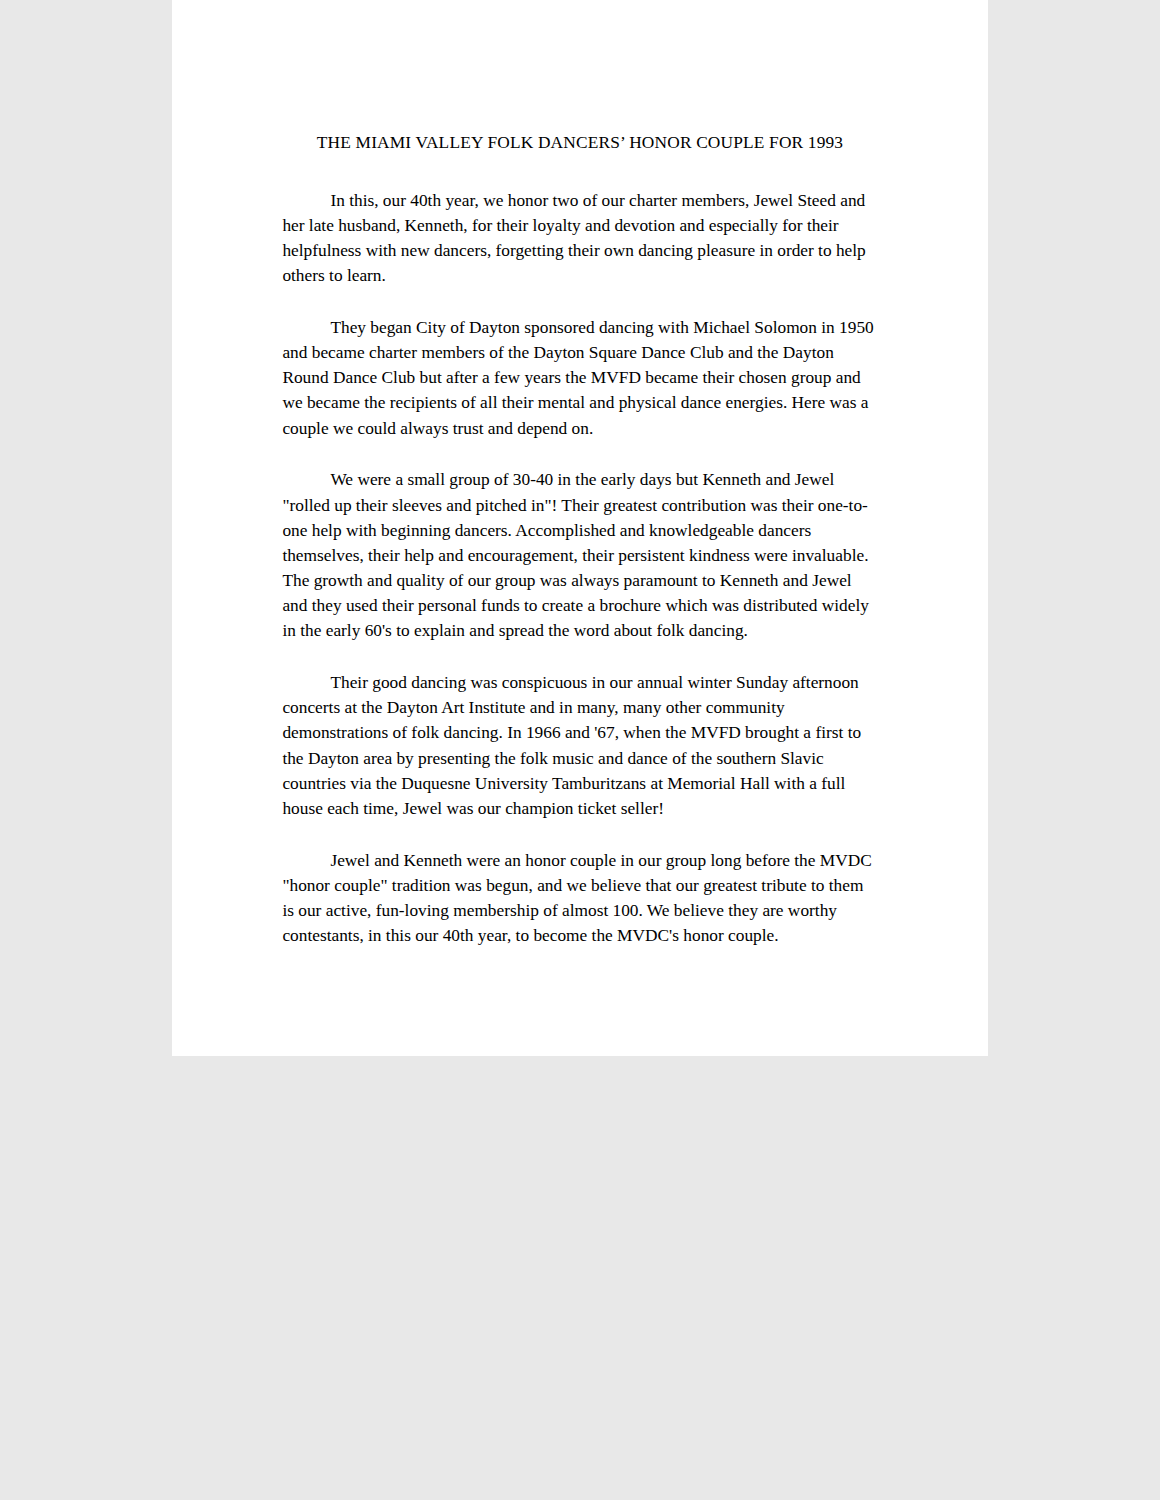THE MIAMI VALLEY FOLK DANCERS’ HONOR COUPLE FOR 1993
In this, our 40th year, we honor two of our charter members, Jewel Steed and her late husband, Kenneth, for their loyalty and devotion and especially for their helpfulness with new dancers, forgetting their own dancing pleasure in order to help others to learn.
They began City of Dayton sponsored dancing with Michael Solomon in 1950 and became charter members of the Dayton Square Dance Club and the Dayton Round Dance Club but after a few years the MVFD became their chosen group and we became the recipients of all their mental and physical dance energies. Here was a couple we could always trust and depend on.
We were a small group of 30-40 in the early days but Kenneth and Jewel "rolled up their sleeves and pitched in"! Their greatest contribution was their one-to-one help with beginning dancers. Accomplished and knowledgeable dancers themselves, their help and encouragement, their persistent kindness were invaluable. The growth and quality of our group was always paramount to Kenneth and Jewel and they used their personal funds to create a brochure which was distributed widely in the early 60's to explain and spread the word about folk dancing.
Their good dancing was conspicuous in our annual winter Sunday afternoon concerts at the Dayton Art Institute and in many, many other community demonstrations of folk dancing. In 1966 and '67, when the MVFD brought a first to the Dayton area by presenting the folk music and dance of the southern Slavic countries via the Duquesne University Tamburitzans at Memorial Hall with a full house each time, Jewel was our champion ticket seller!
Jewel and Kenneth were an honor couple in our group long before the MVDC "honor couple" tradition was begun, and we believe that our greatest tribute to them is our active, fun-loving membership of almost 100. We believe they are worthy contestants, in this our 40th year, to become the MVDC's honor couple.